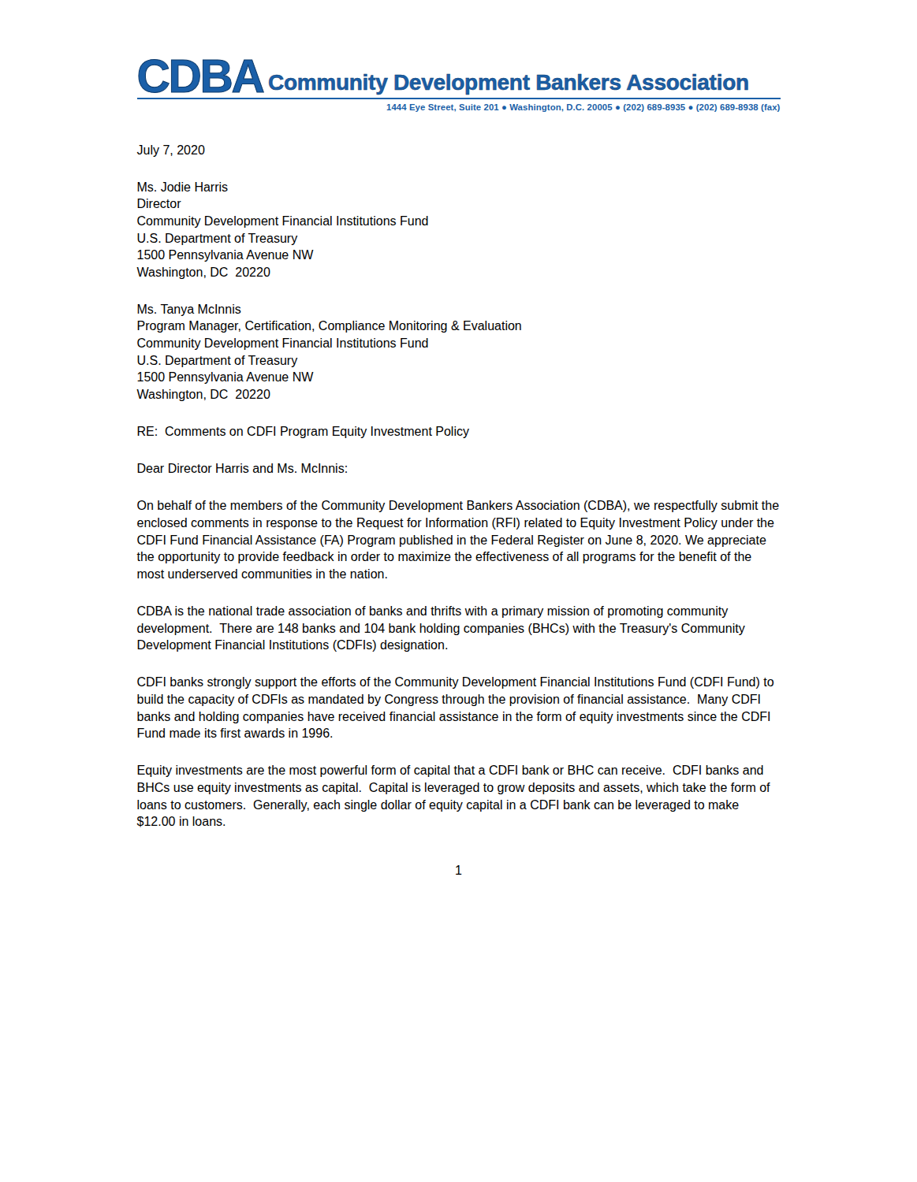CDBA Community Development Bankers Association
1444 Eye Street, Suite 201 ● Washington, D.C. 20005 ● (202) 689-8935 ● (202) 689-8938 (fax)
July 7, 2020
Ms. Jodie Harris
Director
Community Development Financial Institutions Fund
U.S. Department of Treasury
1500 Pennsylvania Avenue NW
Washington, DC 20220
Ms. Tanya McInnis
Program Manager, Certification, Compliance Monitoring & Evaluation
Community Development Financial Institutions Fund
U.S. Department of Treasury
1500 Pennsylvania Avenue NW
Washington, DC 20220
RE: Comments on CDFI Program Equity Investment Policy
Dear Director Harris and Ms. McInnis:
On behalf of the members of the Community Development Bankers Association (CDBA), we respectfully submit the enclosed comments in response to the Request for Information (RFI) related to Equity Investment Policy under the CDFI Fund Financial Assistance (FA) Program published in the Federal Register on June 8, 2020. We appreciate the opportunity to provide feedback in order to maximize the effectiveness of all programs for the benefit of the most underserved communities in the nation.
CDBA is the national trade association of banks and thrifts with a primary mission of promoting community development. There are 148 banks and 104 bank holding companies (BHCs) with the Treasury's Community Development Financial Institutions (CDFIs) designation.
CDFI banks strongly support the efforts of the Community Development Financial Institutions Fund (CDFI Fund) to build the capacity of CDFIs as mandated by Congress through the provision of financial assistance. Many CDFI banks and holding companies have received financial assistance in the form of equity investments since the CDFI Fund made its first awards in 1996.
Equity investments are the most powerful form of capital that a CDFI bank or BHC can receive. CDFI banks and BHCs use equity investments as capital. Capital is leveraged to grow deposits and assets, which take the form of loans to customers. Generally, each single dollar of equity capital in a CDFI bank can be leveraged to make $12.00 in loans.
1